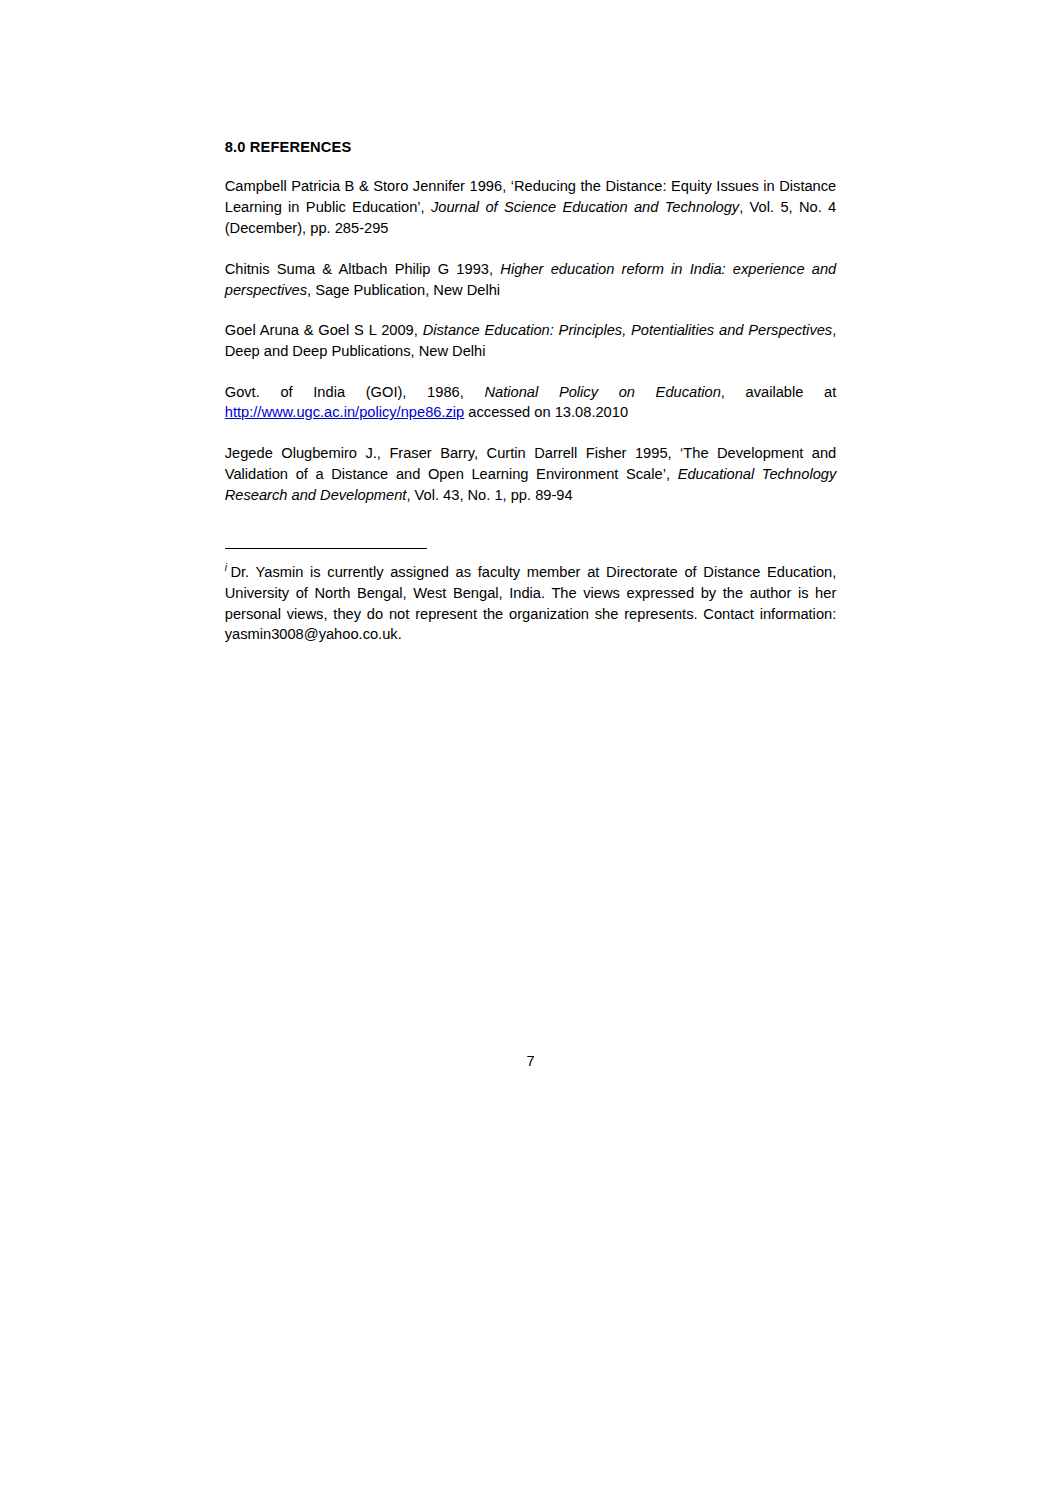8.0 REFERENCES
Campbell Patricia B & Storo Jennifer 1996, ‘Reducing the Distance: Equity Issues in Distance Learning in Public Education’, Journal of Science Education and Technology, Vol. 5, No. 4 (December), pp. 285-295
Chitnis Suma & Altbach Philip G 1993, Higher education reform in India: experience and perspectives, Sage Publication, New Delhi
Goel Aruna & Goel S L 2009, Distance Education: Principles, Potentialities and Perspectives, Deep and Deep Publications, New Delhi
Govt. of India (GOI), 1986, National Policy on Education, available at http://www.ugc.ac.in/policy/npe86.zip accessed on 13.08.2010
Jegede Olugbemiro J., Fraser Barry, Curtin Darrell Fisher 1995, ‘The Development and Validation of a Distance and Open Learning Environment Scale’, Educational Technology Research and Development, Vol. 43, No. 1, pp. 89-94
i Dr. Yasmin is currently assigned as faculty member at Directorate of Distance Education, University of North Bengal, West Bengal, India. The views expressed by the author is her personal views, they do not represent the organization she represents. Contact information: yasmin3008@yahoo.co.uk.
7